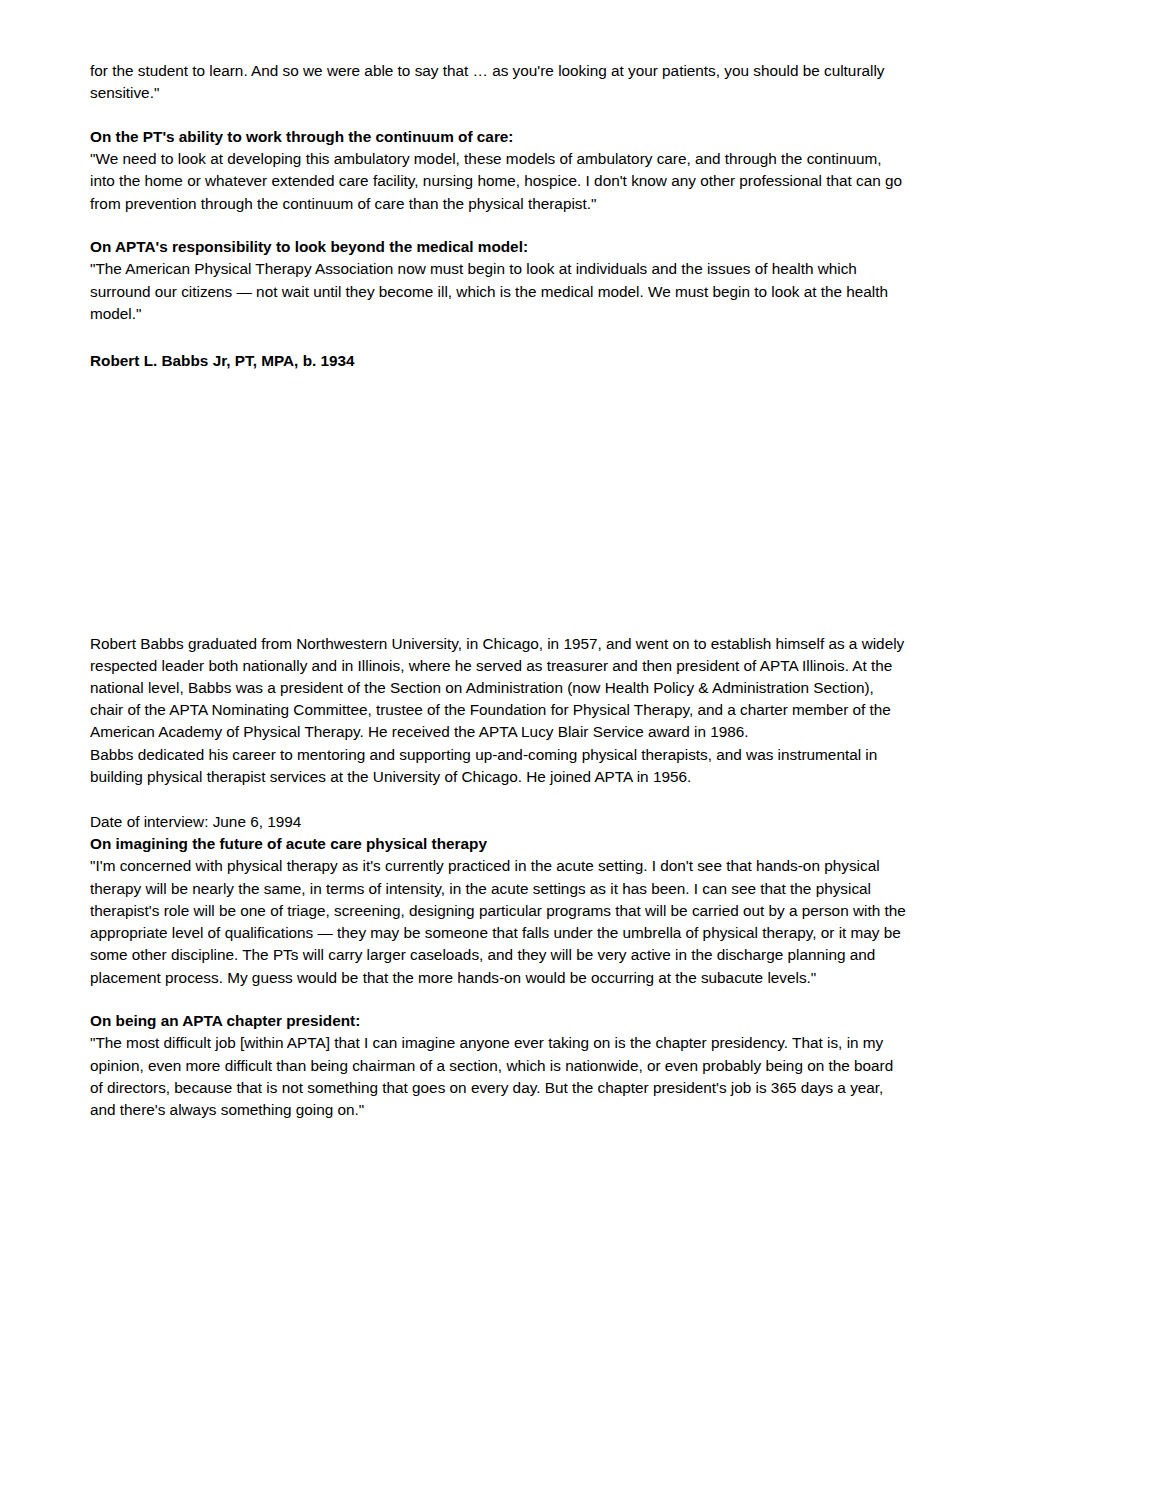for the student to learn. And so we were able to say that … as you're looking at your patients, you should be culturally sensitive."
On the PT's ability to work through the continuum of care:
"We need to look at developing this ambulatory model, these models of ambulatory care, and through the continuum, into the home or whatever extended care facility, nursing home, hospice. I don't know any other professional that can go from prevention through the continuum of care than the physical therapist."
On APTA's responsibility to look beyond the medical model:
"The American Physical Therapy Association now must begin to look at individuals and the issues of health which surround our citizens — not wait until they become ill, which is the medical model. We must begin to look at the health model."
Robert L. Babbs Jr, PT, MPA, b. 1934
Robert Babbs graduated from Northwestern University, in Chicago, in 1957, and went on to establish himself as a widely respected leader both nationally and in Illinois, where he served as treasurer and then president of APTA Illinois. At the national level, Babbs was a president of the Section on Administration (now Health Policy & Administration Section), chair of the APTA Nominating Committee, trustee of the Foundation for Physical Therapy, and a charter member of the American Academy of Physical Therapy. He received the APTA Lucy Blair Service award in 1986.
Babbs dedicated his career to mentoring and supporting up-and-coming physical therapists, and was instrumental in building physical therapist services at the University of Chicago. He joined APTA in 1956.
Date of interview: June 6, 1994
On imagining the future of acute care physical therapy
"I'm concerned with physical therapy as it's currently practiced in the acute setting. I don't see that hands-on physical therapy will be nearly the same, in terms of intensity, in the acute settings as it has been. I can see that the physical therapist's role will be one of triage, screening, designing particular programs that will be carried out by a person with the appropriate level of qualifications — they may be someone that falls under the umbrella of physical therapy, or it may be some other discipline. The PTs will carry larger caseloads, and they will be very active in the discharge planning and placement process. My guess would be that the more hands-on would be occurring at the subacute levels."
On being an APTA chapter president:
"The most difficult job [within APTA] that I can imagine anyone ever taking on is the chapter presidency. That is, in my opinion, even more difficult than being chairman of a section, which is nationwide, or even probably being on the board of directors, because that is not something that goes on every day. But the chapter president's job is 365 days a year, and there's always something going on."